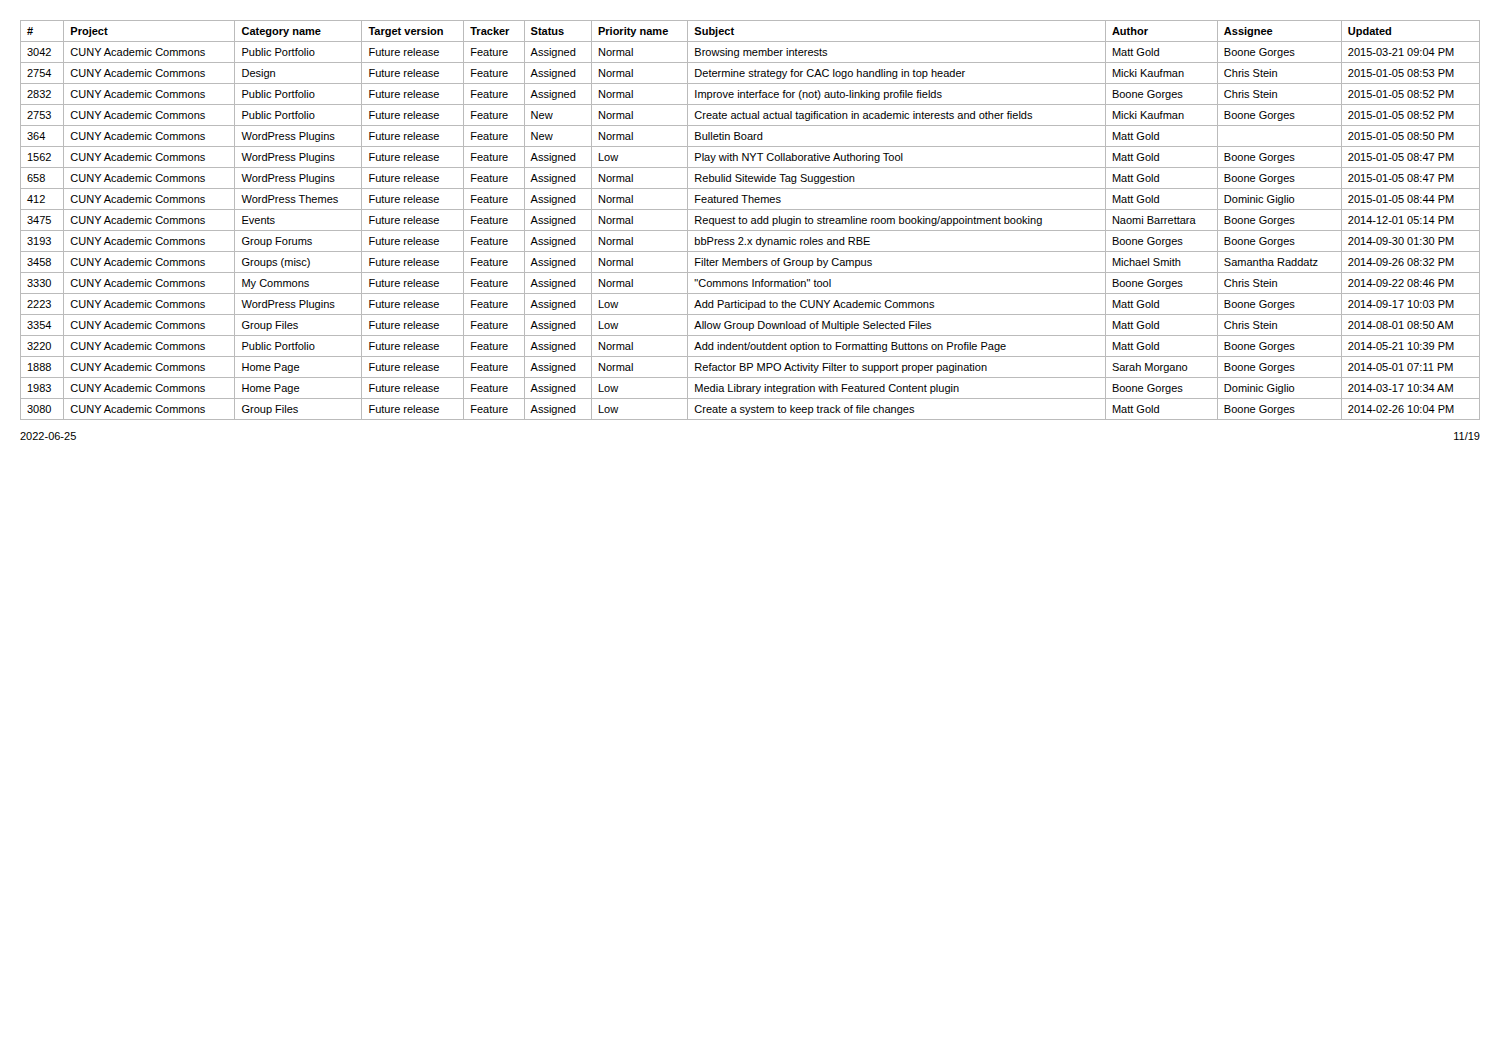| # | Project | Category name | Target version | Tracker | Status | Priority name | Subject | Author | Assignee | Updated |
| --- | --- | --- | --- | --- | --- | --- | --- | --- | --- | --- |
| 3042 | CUNY Academic Commons | Public Portfolio | Future release | Feature | Assigned | Normal | Browsing member interests | Matt Gold | Boone Gorges | 2015-03-21 09:04 PM |
| 2754 | CUNY Academic Commons | Design | Future release | Feature | Assigned | Normal | Determine strategy for CAC logo handling in top header | Micki Kaufman | Chris Stein | 2015-01-05 08:53 PM |
| 2832 | CUNY Academic Commons | Public Portfolio | Future release | Feature | Assigned | Normal | Improve interface for (not) auto-linking profile fields | Boone Gorges | Chris Stein | 2015-01-05 08:52 PM |
| 2753 | CUNY Academic Commons | Public Portfolio | Future release | Feature | New | Normal | Create actual actual tagification in academic interests and other fields | Micki Kaufman | Boone Gorges | 2015-01-05 08:52 PM |
| 364 | CUNY Academic Commons | WordPress Plugins | Future release | Feature | New | Normal | Bulletin Board | Matt Gold | | 2015-01-05 08:50 PM |
| 1562 | CUNY Academic Commons | WordPress Plugins | Future release | Feature | Assigned | Low | Play with NYT Collaborative Authoring Tool | Matt Gold | Boone Gorges | 2015-01-05 08:47 PM |
| 658 | CUNY Academic Commons | WordPress Plugins | Future release | Feature | Assigned | Normal | Rebulid Sitewide Tag Suggestion | Matt Gold | Boone Gorges | 2015-01-05 08:47 PM |
| 412 | CUNY Academic Commons | WordPress Themes | Future release | Feature | Assigned | Normal | Featured Themes | Matt Gold | Dominic Giglio | 2015-01-05 08:44 PM |
| 3475 | CUNY Academic Commons | Events | Future release | Feature | Assigned | Normal | Request to add plugin to streamline room booking/appointment booking | Naomi Barrettara | Boone Gorges | 2014-12-01 05:14 PM |
| 3193 | CUNY Academic Commons | Group Forums | Future release | Feature | Assigned | Normal | bbPress 2.x dynamic roles and RBE | Boone Gorges | Boone Gorges | 2014-09-30 01:30 PM |
| 3458 | CUNY Academic Commons | Groups (misc) | Future release | Feature | Assigned | Normal | Filter Members of Group by Campus | Michael Smith | Samantha Raddatz | 2014-09-26 08:32 PM |
| 3330 | CUNY Academic Commons | My Commons | Future release | Feature | Assigned | Normal | "Commons Information" tool | Boone Gorges | Chris Stein | 2014-09-22 08:46 PM |
| 2223 | CUNY Academic Commons | WordPress Plugins | Future release | Feature | Assigned | Low | Add Participad to the CUNY Academic Commons | Matt Gold | Boone Gorges | 2014-09-17 10:03 PM |
| 3354 | CUNY Academic Commons | Group Files | Future release | Feature | Assigned | Low | Allow Group Download of Multiple Selected Files | Matt Gold | Chris Stein | 2014-08-01 08:50 AM |
| 3220 | CUNY Academic Commons | Public Portfolio | Future release | Feature | Assigned | Normal | Add indent/outdent option to Formatting Buttons on Profile Page | Matt Gold | Boone Gorges | 2014-05-21 10:39 PM |
| 1888 | CUNY Academic Commons | Home Page | Future release | Feature | Assigned | Normal | Refactor BP MPO Activity Filter to support proper pagination | Sarah Morgano | Boone Gorges | 2014-05-01 07:11 PM |
| 1983 | CUNY Academic Commons | Home Page | Future release | Feature | Assigned | Low | Media Library integration with Featured Content plugin | Boone Gorges | Dominic Giglio | 2014-03-17 10:34 AM |
| 3080 | CUNY Academic Commons | Group Files | Future release | Feature | Assigned | Low | Create a system to keep track of file changes | Matt Gold | Boone Gorges | 2014-02-26 10:04 PM |
2022-06-25 11/19